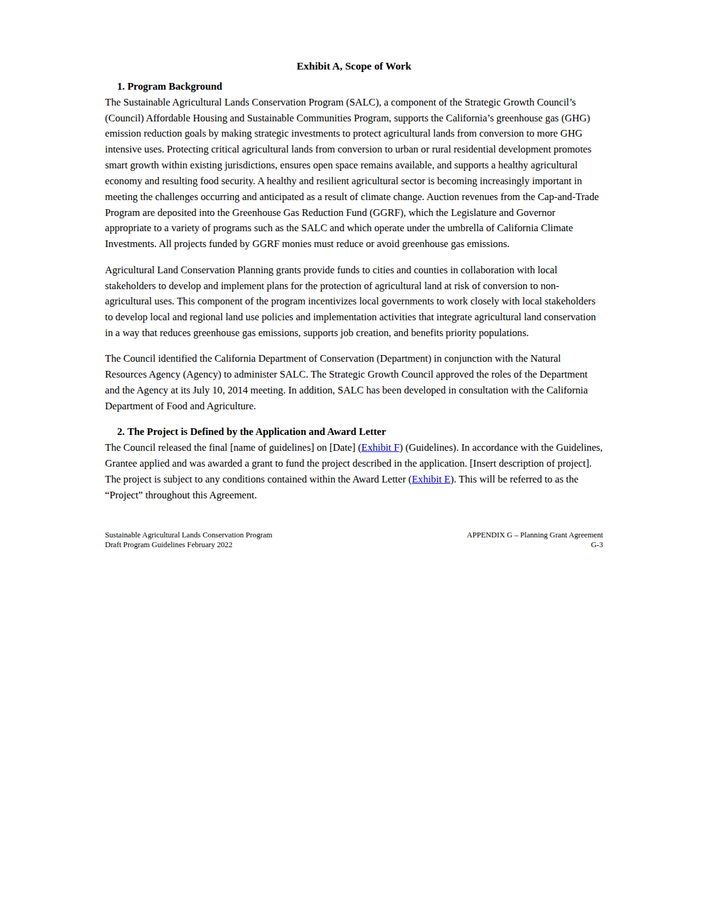Exhibit A, Scope of Work
Program Background
The Sustainable Agricultural Lands Conservation Program (SALC), a component of the Strategic Growth Council’s (Council) Affordable Housing and Sustainable Communities Program, supports the California’s greenhouse gas (GHG) emission reduction goals by making strategic investments to protect agricultural lands from conversion to more GHG intensive uses. Protecting critical agricultural lands from conversion to urban or rural residential development promotes smart growth within existing jurisdictions, ensures open space remains available, and supports a healthy agricultural economy and resulting food security. A healthy and resilient agricultural sector is becoming increasingly important in meeting the challenges occurring and anticipated as a result of climate change. Auction revenues from the Cap-and-Trade Program are deposited into the Greenhouse Gas Reduction Fund (GGRF), which the Legislature and Governor appropriate to a variety of programs such as the SALC and which operate under the umbrella of California Climate Investments. All projects funded by GGRF monies must reduce or avoid greenhouse gas emissions.
Agricultural Land Conservation Planning grants provide funds to cities and counties in collaboration with local stakeholders to develop and implement plans for the protection of agricultural land at risk of conversion to non-agricultural uses. This component of the program incentivizes local governments to work closely with local stakeholders to develop local and regional land use policies and implementation activities that integrate agricultural land conservation in a way that reduces greenhouse gas emissions, supports job creation, and benefits priority populations.
The Council identified the California Department of Conservation (Department) in conjunction with the Natural Resources Agency (Agency) to administer SALC. The Strategic Growth Council approved the roles of the Department and the Agency at its July 10, 2014 meeting. In addition, SALC has been developed in consultation with the California Department of Food and Agriculture.
The Project is Defined by the Application and Award Letter
The Council released the final [name of guidelines] on [Date] (Exhibit F) (Guidelines). In accordance with the Guidelines, Grantee applied and was awarded a grant to fund the project described in the application. [Insert description of project]. The project is subject to any conditions contained within the Award Letter (Exhibit E). This will be referred to as the “Project” throughout this Agreement.
Sustainable Agricultural Lands Conservation Program
Draft Program Guidelines February 2022
APPENDIX G – Planning Grant Agreement
G-3